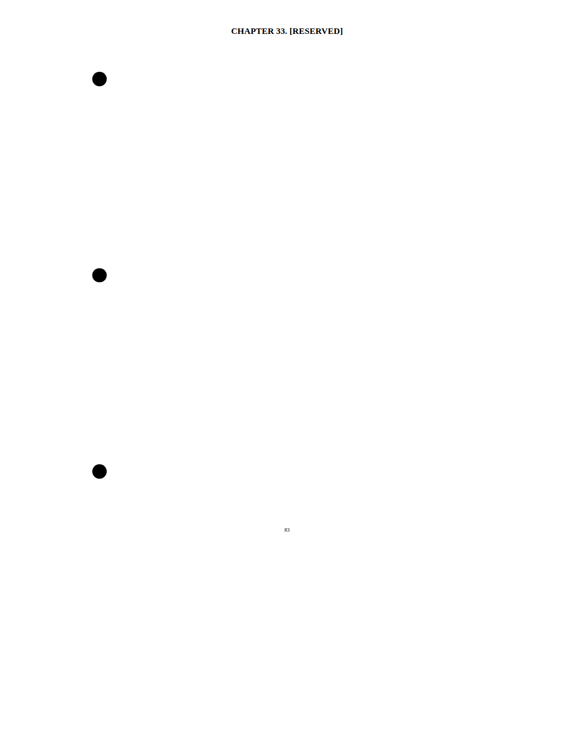CHAPTER 33. [RESERVED]
83